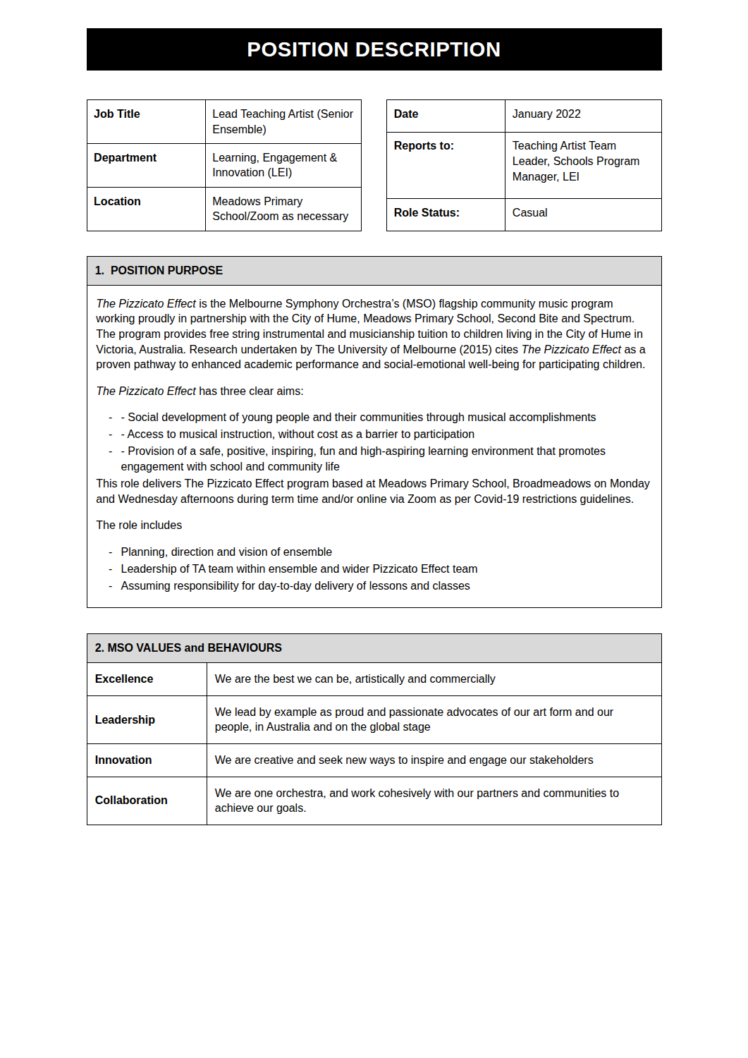POSITION DESCRIPTION
| Job Title | Lead Teaching Artist (Senior Ensemble) |
| Department | Learning, Engagement & Innovation (LEI) |
| Location | Meadows Primary School/Zoom as necessary |
| Date | January 2022 |
| Reports to: | Teaching Artist Team Leader, Schools Program Manager, LEI |
| Role Status: | Casual |
1. POSITION PURPOSE
The Pizzicato Effect is the Melbourne Symphony Orchestra’s (MSO) flagship community music program working proudly in partnership with the City of Hume, Meadows Primary School, Second Bite and Spectrum. The program provides free string instrumental and musicianship tuition to children living in the City of Hume in Victoria, Australia. Research undertaken by The University of Melbourne (2015) cites The Pizzicato Effect as a proven pathway to enhanced academic performance and social-emotional well-being for participating children.
The Pizzicato Effect has three clear aims:
- Social development of young people and their communities through musical accomplishments
- Access to musical instruction, without cost as a barrier to participation
- Provision of a safe, positive, inspiring, fun and high-aspiring learning environment that promotes engagement with school and community life
This role delivers The Pizzicato Effect program based at Meadows Primary School, Broadmeadows on Monday and Wednesday afternoons during term time and/or online via Zoom as per Covid-19 restrictions guidelines.
The role includes
Planning, direction and vision of ensemble
Leadership of TA team within ensemble and wider Pizzicato Effect team
Assuming responsibility for day-to-day delivery of lessons and classes
2. MSO VALUES and BEHAVIOURS
| Excellence | We are the best we can be, artistically and commercially |
| Leadership | We lead by example as proud and passionate advocates of our art form and our people, in Australia and on the global stage |
| Innovation | We are creative and seek new ways to inspire and engage our stakeholders |
| Collaboration | We are one orchestra, and work cohesively with our partners and communities to achieve our goals. |